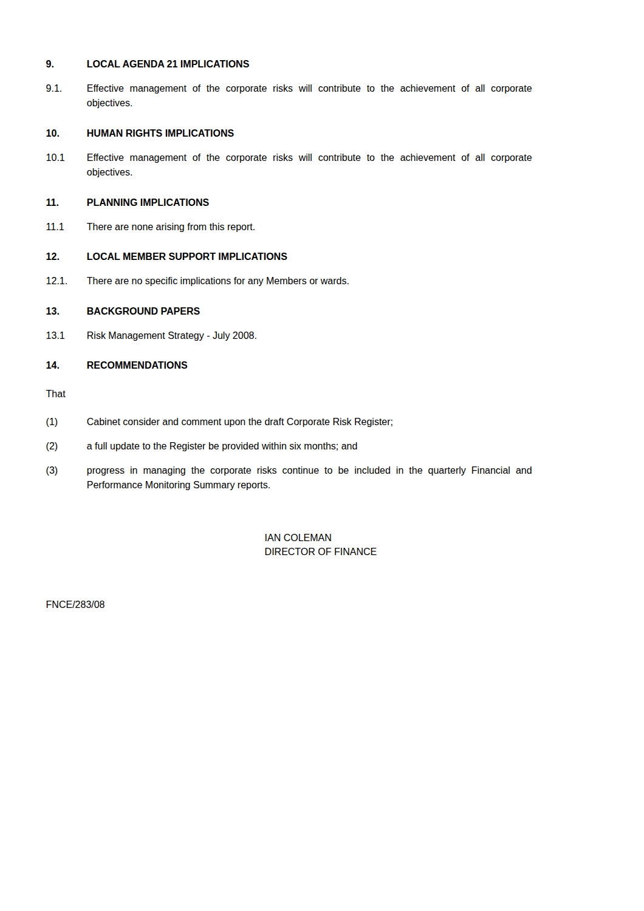9. LOCAL AGENDA 21 IMPLICATIONS
9.1. Effective management of the corporate risks will contribute to the achievement of all corporate objectives.
10. HUMAN RIGHTS IMPLICATIONS
10.1 Effective management of the corporate risks will contribute to the achievement of all corporate objectives.
11. PLANNING IMPLICATIONS
11.1 There are none arising from this report.
12. LOCAL MEMBER SUPPORT IMPLICATIONS
12.1. There are no specific implications for any Members or wards.
13. BACKGROUND PAPERS
13.1 Risk Management Strategy - July 2008.
14. RECOMMENDATIONS
That
(1) Cabinet consider and comment upon the draft Corporate Risk Register;
(2) a full update to the Register be provided within six months; and
(3) progress in managing the corporate risks continue to be included in the quarterly Financial and Performance Monitoring Summary reports.
IAN COLEMAN
DIRECTOR OF FINANCE
FNCE/283/08